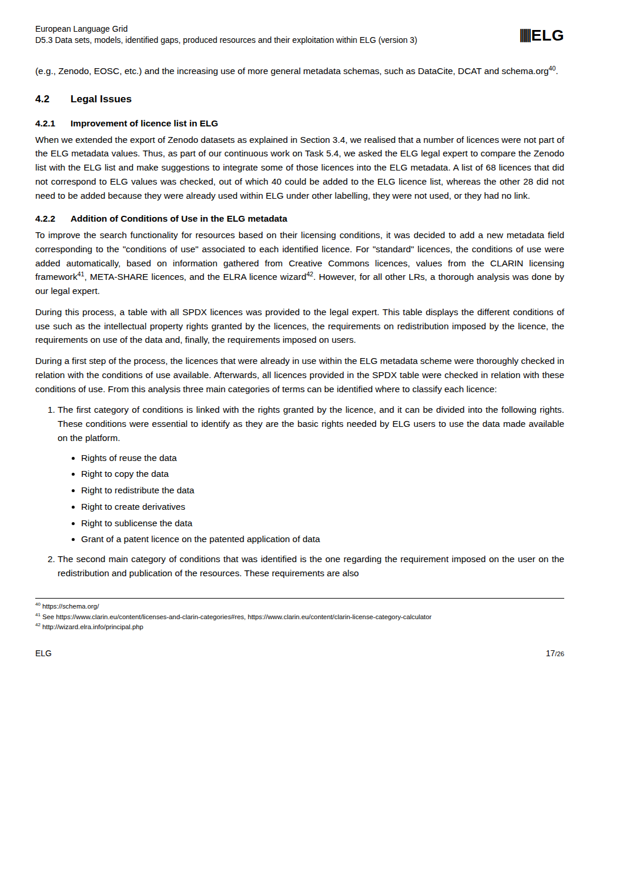European Language Grid
D5.3 Data sets, models, identified gaps, produced resources and their exploitation within ELG (version 3)
⫼⫼ELG
(e.g., Zenodo, EOSC, etc.) and the increasing use of more general metadata schemas, such as DataCite, DCAT and schema.org40.
4.2 Legal Issues
4.2.1 Improvement of licence list in ELG
When we extended the export of Zenodo datasets as explained in Section 3.4, we realised that a number of licences were not part of the ELG metadata values. Thus, as part of our continuous work on Task 5.4, we asked the ELG legal expert to compare the Zenodo list with the ELG list and make suggestions to integrate some of those licences into the ELG metadata. A list of 68 licences that did not correspond to ELG values was checked, out of which 40 could be added to the ELG licence list, whereas the other 28 did not need to be added because they were already used within ELG under other labelling, they were not used, or they had no link.
4.2.2 Addition of Conditions of Use in the ELG metadata
To improve the search functionality for resources based on their licensing conditions, it was decided to add a new metadata field corresponding to the "conditions of use" associated to each identified licence. For "standard" licences, the conditions of use were added automatically, based on information gathered from Creative Commons licences, values from the CLARIN licensing framework41, META-SHARE licences, and the ELRA licence wizard42. However, for all other LRs, a thorough analysis was done by our legal expert.
During this process, a table with all SPDX licences was provided to the legal expert. This table displays the different conditions of use such as the intellectual property rights granted by the licences, the requirements on redistribution imposed by the licence, the requirements on use of the data and, finally, the requirements imposed on users.
During a first step of the process, the licences that were already in use within the ELG metadata scheme were thoroughly checked in relation with the conditions of use available. Afterwards, all licences provided in the SPDX table were checked in relation with these conditions of use. From this analysis three main categories of terms can be identified where to classify each licence:
The first category of conditions is linked with the rights granted by the licence, and it can be divided into the following rights. These conditions were essential to identify as they are the basic rights needed by ELG users to use the data made available on the platform.
Rights of reuse the data
Right to copy the data
Right to redistribute the data
Right to create derivatives
Right to sublicense the data
Grant of a patent licence on the patented application of data
The second main category of conditions that was identified is the one regarding the requirement imposed on the user on the redistribution and publication of the resources. These requirements are also
40 https://schema.org/
41 See https://www.clarin.eu/content/licenses-and-clarin-categories#res, https://www.clarin.eu/content/clarin-license-category-calculator
42 http://wizard.elra.info/principal.php
ELG
17/26